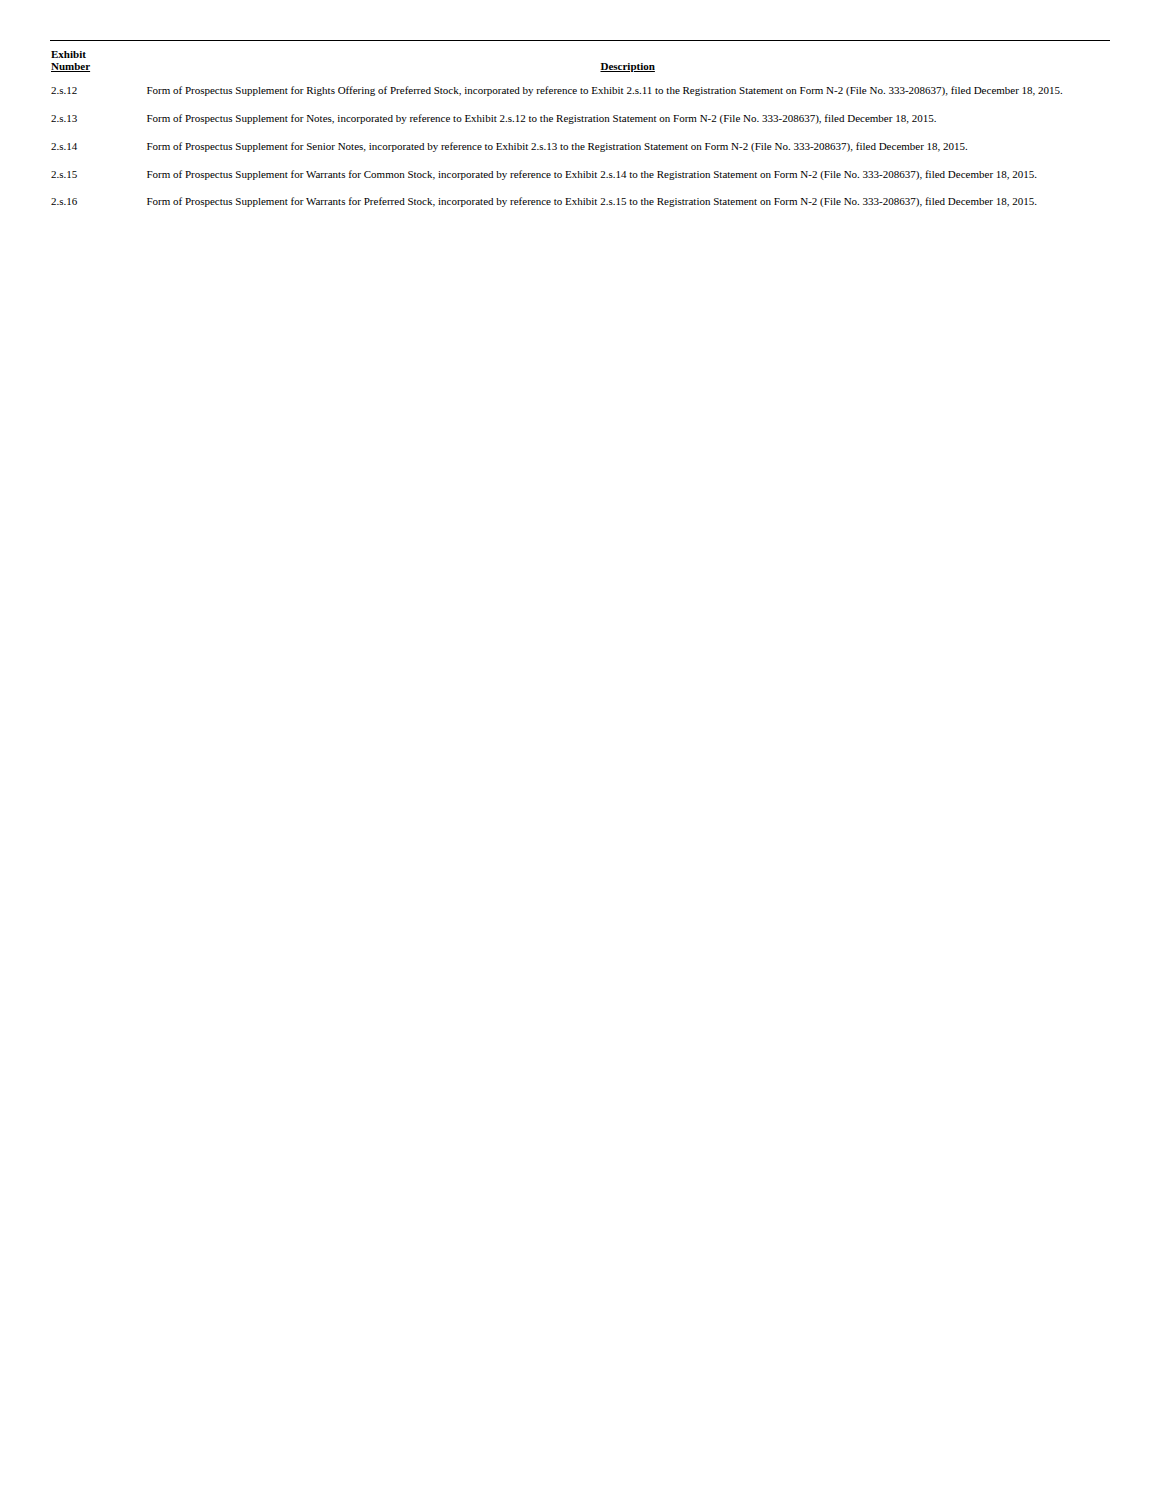| Exhibit Number | Description |
| --- | --- |
| 2.s.12 | Form of Prospectus Supplement for Rights Offering of Preferred Stock, incorporated by reference to Exhibit 2.s.11 to the Registration Statement on Form N-2 (File No. 333-208637), filed December 18, 2015. |
| 2.s.13 | Form of Prospectus Supplement for Notes, incorporated by reference to Exhibit 2.s.12 to the Registration Statement on Form N-2 (File No. 333-208637), filed December 18, 2015. |
| 2.s.14 | Form of Prospectus Supplement for Senior Notes, incorporated by reference to Exhibit 2.s.13 to the Registration Statement on Form N-2 (File No. 333-208637), filed December 18, 2015. |
| 2.s.15 | Form of Prospectus Supplement for Warrants for Common Stock, incorporated by reference to Exhibit 2.s.14 to the Registration Statement on Form N-2 (File No. 333-208637), filed December 18, 2015. |
| 2.s.16 | Form of Prospectus Supplement for Warrants for Preferred Stock, incorporated by reference to Exhibit 2.s.15 to the Registration Statement on Form N-2 (File No. 333-208637), filed December 18, 2015. |